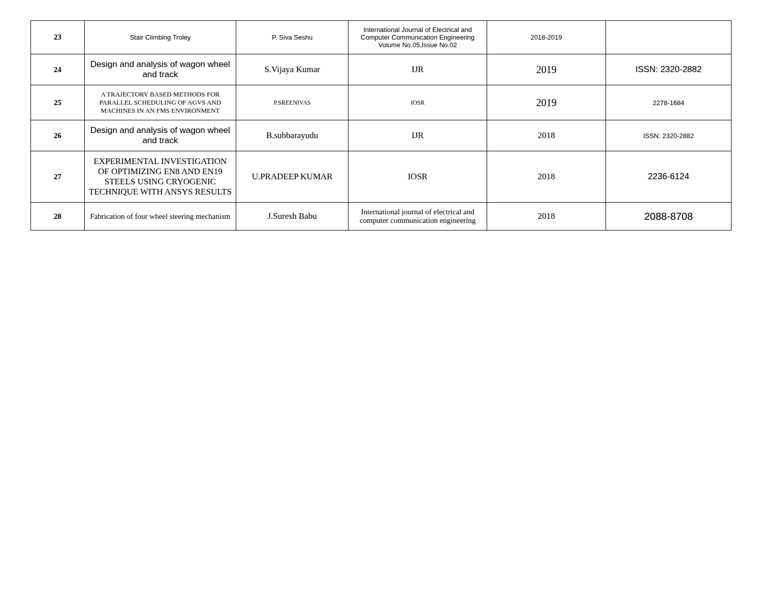| 23 | Stair Climbing Troley | P. Siva Seshu | International Journal of Electrical and Computer Communication Engineering Volume No.05,Issue No.02 | 2018-2019 | |
| 24 | Design and analysis of wagon wheel and track | S.Vijaya Kumar | IJR | 2019 | ISSN: 2320-2882 |
| 25 | A TRAJECTORY BASED METHODS FOR PARALLEL SCHEDULING OF AGVS AND MACHINES IN AN FMS ENVIRONMENT | P.SREENIVAS | IOSR | 2019 | 2278-1684 |
| 26 | Design and analysis of wagon wheel and track | B.subbarayudu | IJR | 2018 | ISSN: 2320-2882 |
| 27 | EXPERIMENTAL INVESTIGATION OF OPTIMIZING EN8 AND EN19 STEELS USING CRYOGENIC TECHNIQUE WITH ANSYS RESULTS | U.PRADEEP KUMAR | IOSR | 2018 | 2236-6124 |
| 28 | Fabrication of four wheel steering mechanism | J.Suresh Babu | International journal of electrical and computer communication engineering | 2018 | 2088-8708 |